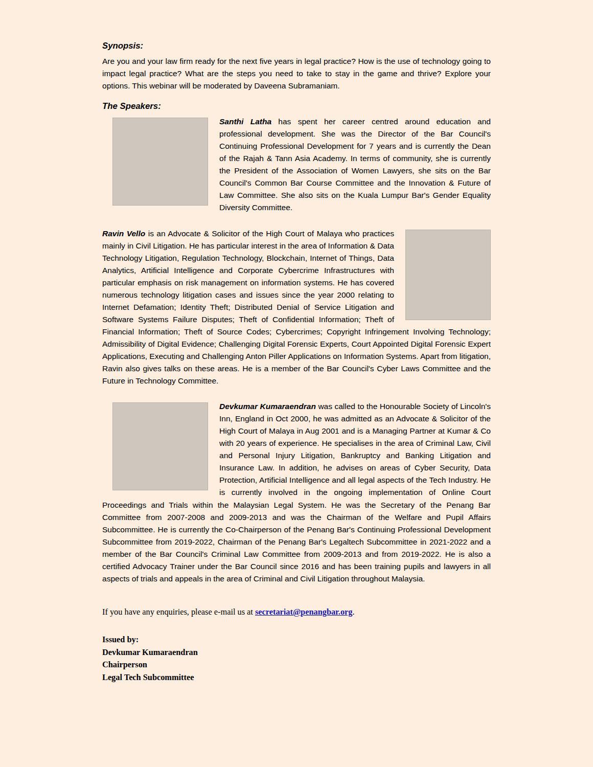Synopsis:
Are you and your law firm ready for the next five years in legal practice? How is the use of technology going to impact legal practice? What are the steps you need to take to stay in the game and thrive? Explore your options. This webinar will be moderated by Daveena Subramaniam.
The Speakers:
Santhi Latha has spent her career centred around education and professional development. She was the Director of the Bar Council's Continuing Professional Development for 7 years and is currently the Dean of the Rajah & Tann Asia Academy. In terms of community, she is currently the President of the Association of Women Lawyers, she sits on the Bar Council's Common Bar Course Committee and the Innovation & Future of Law Committee. She also sits on the Kuala Lumpur Bar's Gender Equality Diversity Committee.
Ravin Vello is an Advocate & Solicitor of the High Court of Malaya who practices mainly in Civil Litigation. He has particular interest in the area of Information & Data Technology Litigation, Regulation Technology, Blockchain, Internet of Things, Data Analytics, Artificial Intelligence and Corporate Cybercrime Infrastructures with particular emphasis on risk management on information systems. He has covered numerous technology litigation cases and issues since the year 2000 relating to Internet Defamation; Identity Theft; Distributed Denial of Service Litigation and Software Systems Failure Disputes; Theft of Confidential Information; Theft of Financial Information; Theft of Source Codes; Cybercrimes; Copyright Infringement Involving Technology; Admissibility of Digital Evidence; Challenging Digital Forensic Experts, Court Appointed Digital Forensic Expert Applications, Executing and Challenging Anton Piller Applications on Information Systems. Apart from litigation, Ravin also gives talks on these areas. He is a member of the Bar Council's Cyber Laws Committee and the Future in Technology Committee.
Devkumar Kumaraendran was called to the Honourable Society of Lincoln's Inn, England in Oct 2000, he was admitted as an Advocate & Solicitor of the High Court of Malaya in Aug 2001 and is a Managing Partner at Kumar & Co with 20 years of experience. He specialises in the area of Criminal Law, Civil and Personal Injury Litigation, Bankruptcy and Banking Litigation and Insurance Law. In addition, he advises on areas of Cyber Security, Data Protection, Artificial Intelligence and all legal aspects of the Tech Industry. He is currently involved in the ongoing implementation of Online Court Proceedings and Trials within the Malaysian Legal System. He was the Secretary of the Penang Bar Committee from 2007-2008 and 2009-2013 and was the Chairman of the Welfare and Pupil Affairs Subcommittee. He is currently the Co-Chairperson of the Penang Bar's Continuing Professional Development Subcommittee from 2019-2022, Chairman of the Penang Bar's Legaltech Subcommittee in 2021-2022 and a member of the Bar Council's Criminal Law Committee from 2009-2013 and from 2019-2022. He is also a certified Advocacy Trainer under the Bar Council since 2016 and has been training pupils and lawyers in all aspects of trials and appeals in the area of Criminal and Civil Litigation throughout Malaysia.
If you have any enquiries, please e-mail us at secretariat@penangbar.org.
Issued by:
Devkumar Kumaraendran
Chairperson
Legal Tech Subcommittee